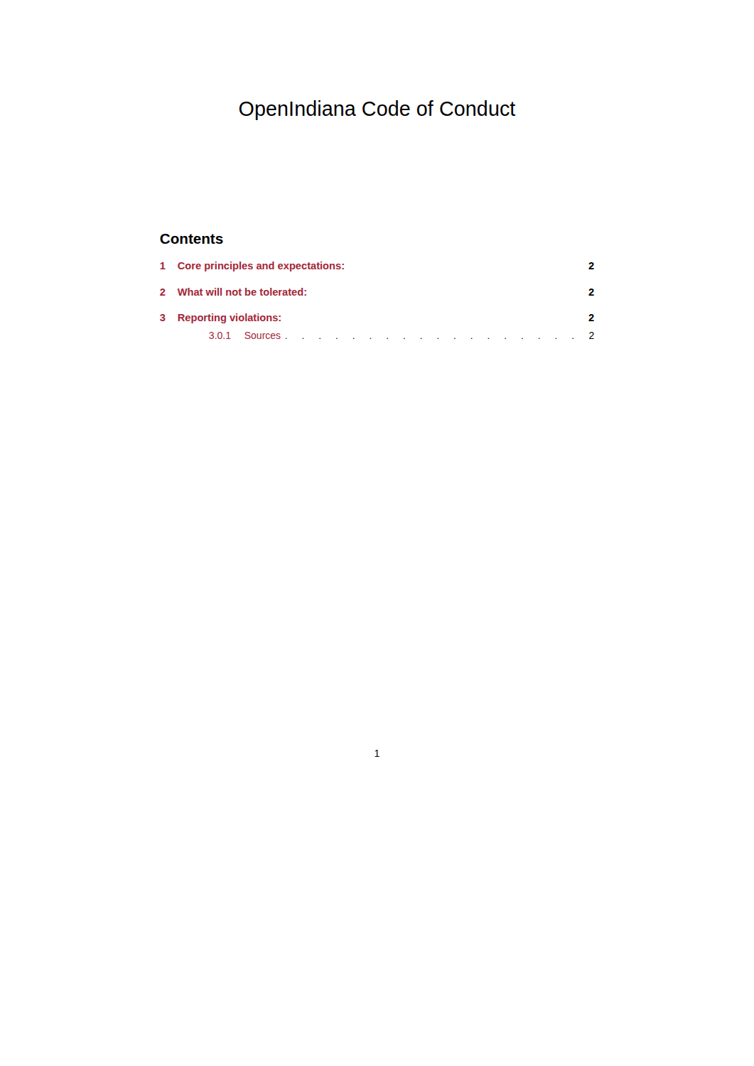OpenIndiana Code of Conduct
Contents
1 Core principles and expectations: 2
2 What will not be tolerated: 2
3 Reporting violations: 2
3.0.1 Sources . . . . . . . . . . . . . . . . . . . . . . . . . . . . . . . . . . . . . . . 2
1